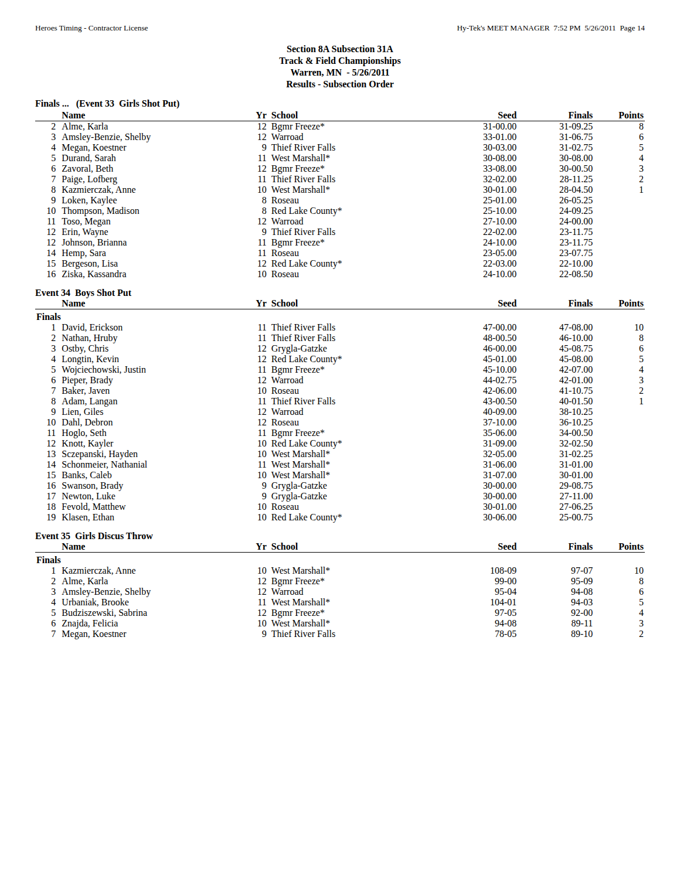Heroes Timing - Contractor License Hy-Tek's MEET MANAGER 7:52 PM 5/26/2011 Page 14
Section 8A Subsection 31A
Track & Field Championships
Warren, MN - 5/26/2011
Results - Subsection Order
Finals ... (Event 33 Girls Shot Put)
| | Name | Yr | School | Seed | Finals | Points |
| --- | --- | --- | --- | --- | --- | --- |
| 2 | Alme, Karla | 12 | Bgmr Freeze* | 31-00.00 | 31-09.25 | 8 |
| 3 | Amsley-Benzie, Shelby | 12 | Warroad | 33-01.00 | 31-06.75 | 6 |
| 4 | Megan, Koestner | 9 | Thief River Falls | 30-03.00 | 31-02.75 | 5 |
| 5 | Durand, Sarah | 11 | West Marshall* | 30-08.00 | 30-08.00 | 4 |
| 6 | Zavoral, Beth | 12 | Bgmr Freeze* | 33-08.00 | 30-00.50 | 3 |
| 7 | Paige, Lofberg | 11 | Thief River Falls | 32-02.00 | 28-11.25 | 2 |
| 8 | Kazmierczak, Anne | 10 | West Marshall* | 30-01.00 | 28-04.50 | 1 |
| 9 | Loken, Kaylee | 8 | Roseau | 25-01.00 | 26-05.25 | |
| 10 | Thompson, Madison | 8 | Red Lake County* | 25-10.00 | 24-09.25 | |
| 11 | Toso, Megan | 12 | Warroad | 27-10.00 | 24-00.00 | |
| 12 | Erin, Wayne | 9 | Thief River Falls | 22-02.00 | 23-11.75 | |
| 12 | Johnson, Brianna | 11 | Bgmr Freeze* | 24-10.00 | 23-11.75 | |
| 14 | Hemp, Sara | 11 | Roseau | 23-05.00 | 23-07.75 | |
| 15 | Bergeson, Lisa | 12 | Red Lake County* | 22-03.00 | 22-10.00 | |
| 16 | Ziska, Kassandra | 10 | Roseau | 24-10.00 | 22-08.50 | |
Event 34 Boys Shot Put
| | Name | Yr | School | Seed | Finals | Points |
| --- | --- | --- | --- | --- | --- | --- |
| Finals |
| 1 | David, Erickson | 11 | Thief River Falls | 47-00.00 | 47-08.00 | 10 |
| 2 | Nathan, Hruby | 11 | Thief River Falls | 48-00.50 | 46-10.00 | 8 |
| 3 | Ostby, Chris | 12 | Grygla-Gatzke | 46-00.00 | 45-08.75 | 6 |
| 4 | Longtin, Kevin | 12 | Red Lake County* | 45-01.00 | 45-08.00 | 5 |
| 5 | Wojciechowski, Justin | 11 | Bgmr Freeze* | 45-10.00 | 42-07.00 | 4 |
| 6 | Pieper, Brady | 12 | Warroad | 44-02.75 | 42-01.00 | 3 |
| 7 | Baker, Javen | 10 | Roseau | 42-06.00 | 41-10.75 | 2 |
| 8 | Adam, Langan | 11 | Thief River Falls | 43-00.50 | 40-01.50 | 1 |
| 9 | Lien, Giles | 12 | Warroad | 40-09.00 | 38-10.25 | |
| 10 | Dahl, Debron | 12 | Roseau | 37-10.00 | 36-10.25 | |
| 11 | Hoglo, Seth | 11 | Bgmr Freeze* | 35-06.00 | 34-00.50 | |
| 12 | Knott, Kayler | 10 | Red Lake County* | 31-09.00 | 32-02.50 | |
| 13 | Sczepanski, Hayden | 10 | West Marshall* | 32-05.00 | 31-02.25 | |
| 14 | Schonmeier, Nathanial | 11 | West Marshall* | 31-06.00 | 31-01.00 | |
| 15 | Banks, Caleb | 10 | West Marshall* | 31-07.00 | 30-01.00 | |
| 16 | Swanson, Brady | 9 | Grygla-Gatzke | 30-00.00 | 29-08.75 | |
| 17 | Newton, Luke | 9 | Grygla-Gatzke | 30-00.00 | 27-11.00 | |
| 18 | Fevold, Matthew | 10 | Roseau | 30-01.00 | 27-06.25 | |
| 19 | Klasen, Ethan | 10 | Red Lake County* | 30-06.00 | 25-00.75 | |
Event 35 Girls Discus Throw
| | Name | Yr | School | Seed | Finals | Points |
| --- | --- | --- | --- | --- | --- | --- |
| Finals |
| 1 | Kazmierczak, Anne | 10 | West Marshall* | 108-09 | 97-07 | 10 |
| 2 | Alme, Karla | 12 | Bgmr Freeze* | 99-00 | 95-09 | 8 |
| 3 | Amsley-Benzie, Shelby | 12 | Warroad | 95-04 | 94-08 | 6 |
| 4 | Urbaniak, Brooke | 11 | West Marshall* | 104-01 | 94-03 | 5 |
| 5 | Budziszewski, Sabrina | 12 | Bgmr Freeze* | 97-05 | 92-00 | 4 |
| 6 | Znajda, Felicia | 10 | West Marshall* | 94-08 | 89-11 | 3 |
| 7 | Megan, Koestner | 9 | Thief River Falls | 78-05 | 89-10 | 2 |